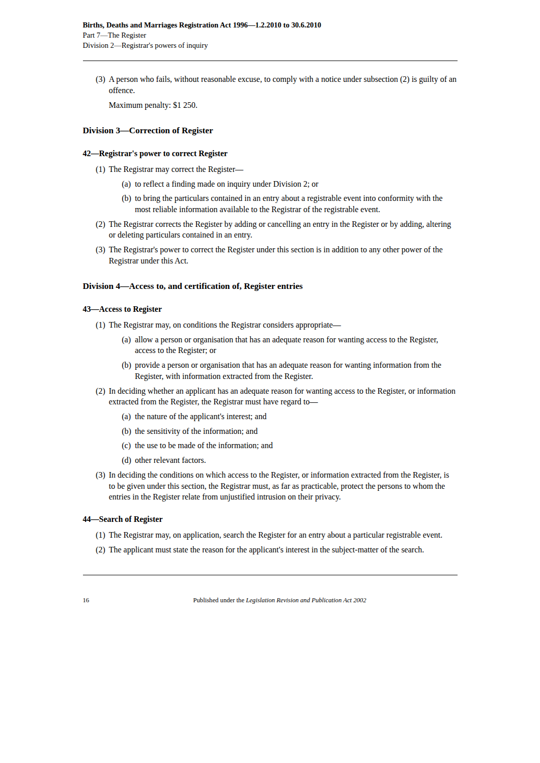Births, Deaths and Marriages Registration Act 1996—1.2.2010 to 30.6.2010
Part 7—The Register
Division 2—Registrar's powers of inquiry
(3)
A person who fails, without reasonable excuse, to comply with a notice under subsection (2) is guilty of an offence.
Maximum penalty: $1 250.
Division 3—Correction of Register
42—Registrar's power to correct Register
(1)
The Registrar may correct the Register—
(a)
to reflect a finding made on inquiry under Division 2; or
(b)
to bring the particulars contained in an entry about a registrable event into conformity with the most reliable information available to the Registrar of the registrable event.
(2)
The Registrar corrects the Register by adding or cancelling an entry in the Register or by adding, altering or deleting particulars contained in an entry.
(3)
The Registrar's power to correct the Register under this section is in addition to any other power of the Registrar under this Act.
Division 4—Access to, and certification of, Register entries
43—Access to Register
(1)
The Registrar may, on conditions the Registrar considers appropriate—
(a)
allow a person or organisation that has an adequate reason for wanting access to the Register, access to the Register; or
(b)
provide a person or organisation that has an adequate reason for wanting information from the Register, with information extracted from the Register.
(2)
In deciding whether an applicant has an adequate reason for wanting access to the Register, or information extracted from the Register, the Registrar must have regard to—
(a)
the nature of the applicant's interest; and
(b)
the sensitivity of the information; and
(c)
the use to be made of the information; and
(d)
other relevant factors.
(3)
In deciding the conditions on which access to the Register, or information extracted from the Register, is to be given under this section, the Registrar must, as far as practicable, protect the persons to whom the entries in the Register relate from unjustified intrusion on their privacy.
44—Search of Register
(1)
The Registrar may, on application, search the Register for an entry about a particular registrable event.
(2)
The applicant must state the reason for the applicant's interest in the subject-matter of the search.
16
Published under the Legislation Revision and Publication Act 2002